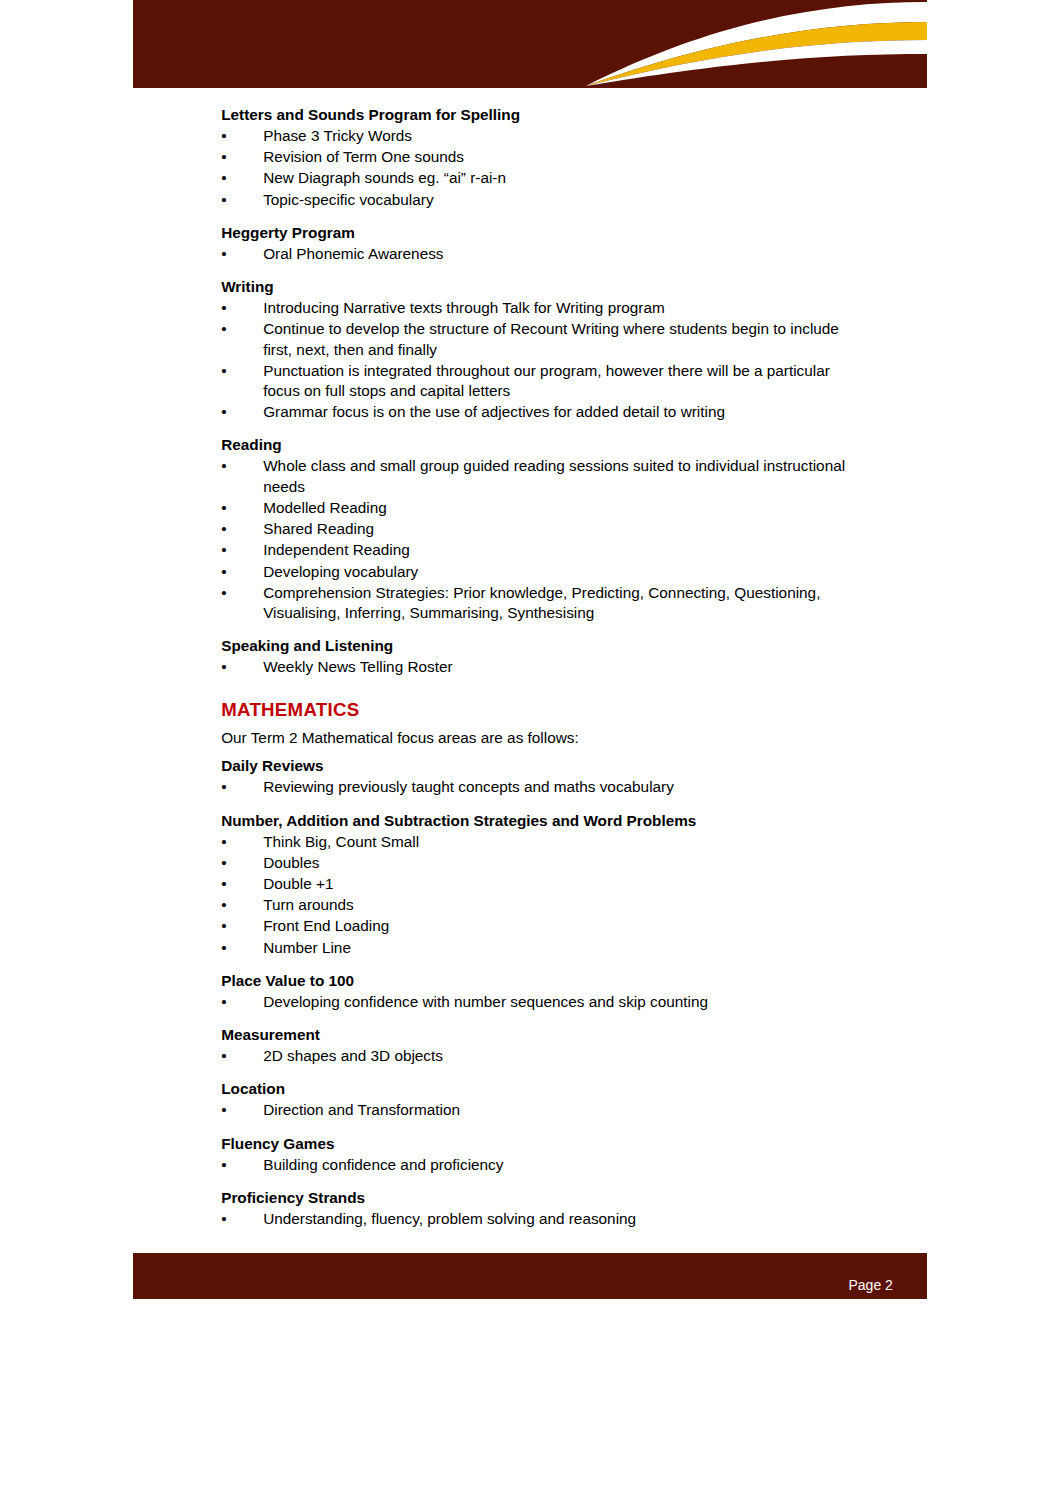Letters and Sounds Program for Spelling
Phase 3 Tricky Words
Revision of Term One sounds
New Diagraph sounds eg. “ai” r-ai-n
Topic-specific vocabulary
Heggerty Program
Oral Phonemic Awareness
Writing
Introducing Narrative texts through Talk for Writing program
Continue to develop the structure of Recount Writing where students begin to include first, next, then and finally
Punctuation is integrated throughout our program, however there will be a particular focus on full stops and capital letters
Grammar focus is on the use of adjectives for added detail to writing
Reading
Whole class and small group guided reading sessions suited to individual instructional needs
Modelled Reading
Shared Reading
Independent Reading
Developing vocabulary
Comprehension Strategies: Prior knowledge, Predicting, Connecting, Questioning, Visualising, Inferring, Summarising, Synthesising
Speaking and Listening
Weekly News Telling Roster
MATHEMATICS
Our Term 2 Mathematical focus areas are as follows:
Daily Reviews
Reviewing previously taught concepts and maths vocabulary
Number, Addition and Subtraction Strategies and Word Problems
Think Big, Count Small
Doubles
Double +1
Turn arounds
Front End Loading
Number Line
Place Value to 100
Developing confidence with number sequences and skip counting
Measurement
2D shapes and 3D objects
Location
Direction and Transformation
Fluency Games
Building confidence and proficiency
Proficiency Strands
Understanding, fluency, problem solving and reasoning
Page 2